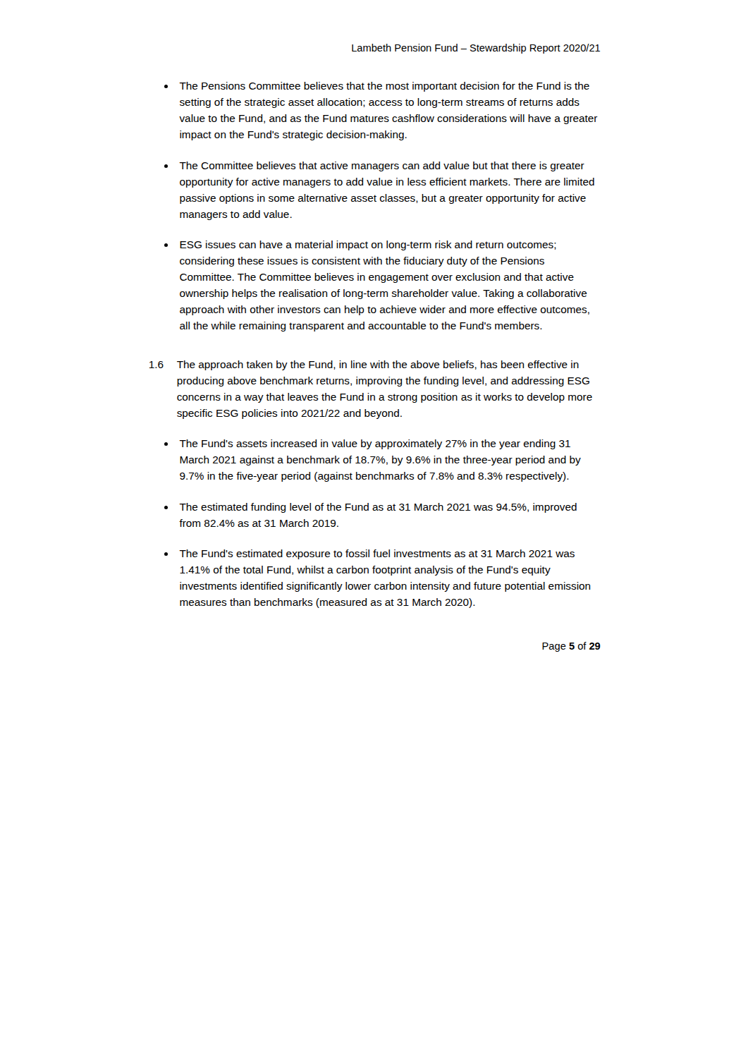Lambeth Pension Fund – Stewardship Report 2020/21
The Pensions Committee believes that the most important decision for the Fund is the setting of the strategic asset allocation; access to long-term streams of returns adds value to the Fund, and as the Fund matures cashflow considerations will have a greater impact on the Fund's strategic decision-making.
The Committee believes that active managers can add value but that there is greater opportunity for active managers to add value in less efficient markets. There are limited passive options in some alternative asset classes, but a greater opportunity for active managers to add value.
ESG issues can have a material impact on long-term risk and return outcomes; considering these issues is consistent with the fiduciary duty of the Pensions Committee. The Committee believes in engagement over exclusion and that active ownership helps the realisation of long-term shareholder value. Taking a collaborative approach with other investors can help to achieve wider and more effective outcomes, all the while remaining transparent and accountable to the Fund's members.
1.6
The approach taken by the Fund, in line with the above beliefs, has been effective in producing above benchmark returns, improving the funding level, and addressing ESG concerns in a way that leaves the Fund in a strong position as it works to develop more specific ESG policies into 2021/22 and beyond.
The Fund's assets increased in value by approximately 27% in the year ending 31 March 2021 against a benchmark of 18.7%, by 9.6% in the three-year period and by 9.7% in the five-year period (against benchmarks of 7.8% and 8.3% respectively).
The estimated funding level of the Fund as at 31 March 2021 was 94.5%, improved from 82.4% as at 31 March 2019.
The Fund's estimated exposure to fossil fuel investments as at 31 March 2021 was 1.41% of the total Fund, whilst a carbon footprint analysis of the Fund's equity investments identified significantly lower carbon intensity and future potential emission measures than benchmarks (measured as at 31 March 2020).
Page 5 of 29